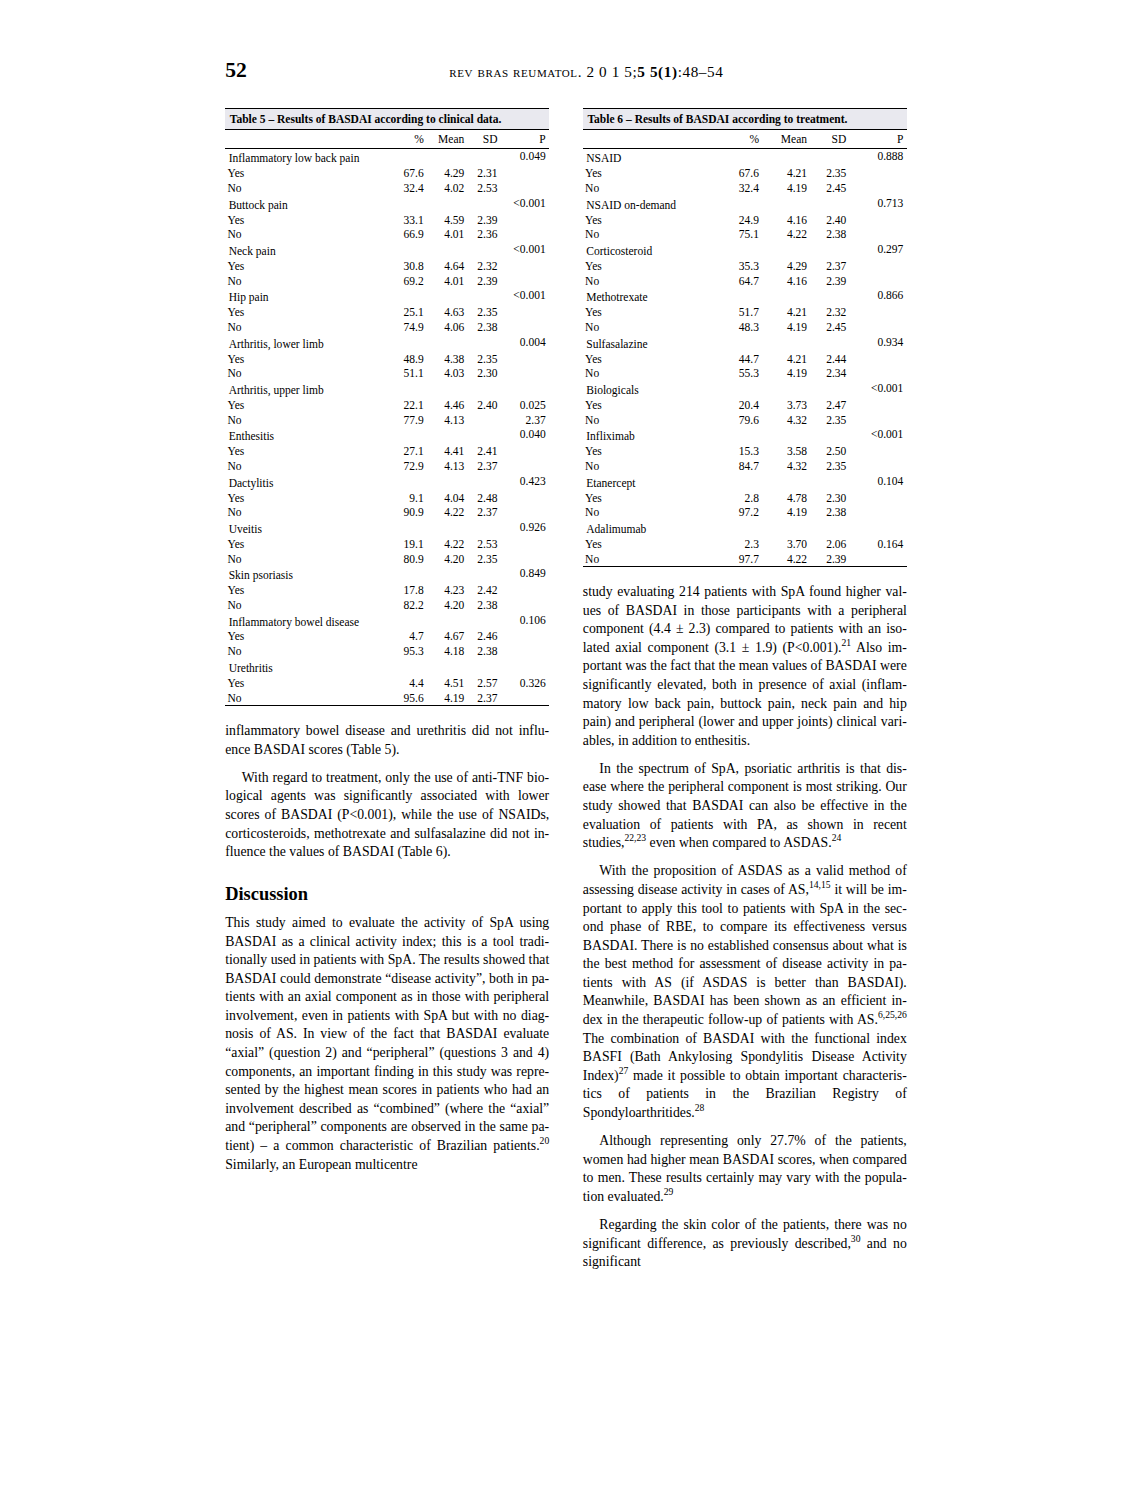52
rev bras reumatol. 2 0 1 5;5 5(1):48–54
Table 5 – Results of BASDAI according to clinical data.
| | % | Mean | SD | P |
| --- | --- | --- | --- | --- |
| Inflammatory low back pain | | | | 0.049 |
| Yes | 67.6 | 4.29 | 2.31 | |
| No | 32.4 | 4.02 | 2.53 | |
| Buttock pain | | | | <0.001 |
| Yes | 33.1 | 4.59 | 2.39 | |
| No | 66.9 | 4.01 | 2.36 | |
| Neck pain | | | | <0.001 |
| Yes | 30.8 | 4.64 | 2.32 | |
| No | 69.2 | 4.01 | 2.39 | |
| Hip pain | | | | <0.001 |
| Yes | 25.1 | 4.63 | 2.35 | |
| No | 74.9 | 4.06 | 2.38 | |
| Arthritis, lower limb | | | | 0.004 |
| Yes | 48.9 | 4.38 | 2.35 | |
| No | 51.1 | 4.03 | 2.30 | |
| Arthritis, upper limb | | | | |
| Yes | 22.1 | 4.46 | 2.40 | 0.025 |
| No | 77.9 | 4.13 | | 2.37 |
| Enthesitis | | | | 0.040 |
| Yes | 27.1 | 4.41 | 2.41 | |
| No | 72.9 | 4.13 | 2.37 | |
| Dactylitis | | | | 0.423 |
| Yes | 9.1 | 4.04 | 2.48 | |
| No | 90.9 | 4.22 | 2.37 | |
| Uveitis | | | | 0.926 |
| Yes | 19.1 | 4.22 | 2.53 | |
| No | 80.9 | 4.20 | 2.35 | |
| Skin psoriasis | | | | 0.849 |
| Yes | 17.8 | 4.23 | 2.42 | |
| No | 82.2 | 4.20 | 2.38 | |
| Inflammatory bowel disease | | | | 0.106 |
| Yes | 4.7 | 4.67 | 2.46 | |
| No | 95.3 | 4.18 | 2.38 | |
| Urethritis | | | | |
| Yes | 4.4 | 4.51 | 2.57 | 0.326 |
| No | 95.6 | 4.19 | 2.37 | |
inflammatory bowel disease and urethritis did not influence BASDAI scores (Table 5).
With regard to treatment, only the use of anti-TNF biological agents was significantly associated with lower scores of BASDAI (P<0.001), while the use of NSAIDs, corticosteroids, methotrexate and sulfasalazine did not influence the values of BASDAI (Table 6).
Discussion
This study aimed to evaluate the activity of SpA using BASDAI as a clinical activity index; this is a tool traditionally used in patients with SpA. The results showed that BASDAI could demonstrate “disease activity”, both in patients with an axial component as in those with peripheral involvement, even in patients with SpA but with no diagnosis of AS. In view of the fact that BASDAI evaluate “axial” (question 2) and “peripheral” (questions 3 and 4) components, an important finding in this study was represented by the highest mean scores in patients who had an involvement described as “combined” (where the “axial” and “peripheral” components are observed in the same patient) – a common characteristic of Brazilian patients.20 Similarly, an European multicentre
Table 6 – Results of BASDAI according to treatment.
| | % | Mean | SD | P |
| --- | --- | --- | --- | --- |
| NSAID | | | | 0.888 |
| Yes | 67.6 | 4.21 | 2.35 | |
| No | 32.4 | 4.19 | 2.45 | |
| NSAID on-demand | | | | 0.713 |
| Yes | 24.9 | 4.16 | 2.40 | |
| No | 75.1 | 4.22 | 2.38 | |
| Corticosteroid | | | | 0.297 |
| Yes | 35.3 | 4.29 | 2.37 | |
| No | 64.7 | 4.16 | 2.39 | |
| Methotrexate | | | | 0.866 |
| Yes | 51.7 | 4.21 | 2.32 | |
| No | 48.3 | 4.19 | 2.45 | |
| Sulfasalazine | | | | 0.934 |
| Yes | 44.7 | 4.21 | 2.44 | |
| No | 55.3 | 4.19 | 2.34 | |
| Biologicals | | | | <0.001 |
| Yes | 20.4 | 3.73 | 2.47 | |
| No | 79.6 | 4.32 | 2.35 | |
| Infliximab | | | | <0.001 |
| Yes | 15.3 | 3.58 | 2.50 | |
| No | 84.7 | 4.32 | 2.35 | |
| Etanercept | | | | 0.104 |
| Yes | 2.8 | 4.78 | 2.30 | |
| No | 97.2 | 4.19 | 2.38 | |
| Adalimumab | | | | |
| Yes | 2.3 | 3.70 | 2.06 | 0.164 |
| No | 97.7 | 4.22 | 2.39 | |
study evaluating 214 patients with SpA found higher values of BASDAI in those participants with a peripheral component (4.4 ± 2.3) compared to patients with an isolated axial component (3.1 ± 1.9) (P<0.001).21 Also important was the fact that the mean values of BASDAI were significantly elevated, both in presence of axial (inflammatory low back pain, buttock pain, neck pain and hip pain) and peripheral (lower and upper joints) clinical variables, in addition to enthesitis.
In the spectrum of SpA, psoriatic arthritis is that disease where the peripheral component is most striking. Our study showed that BASDAI can also be effective in the evaluation of patients with PA, as shown in recent studies,22,23 even when compared to ASDAS.24
With the proposition of ASDAS as a valid method of assessing disease activity in cases of AS,14,15 it will be important to apply this tool to patients with SpA in the second phase of RBE, to compare its effectiveness versus BASDAI. There is no established consensus about what is the best method for assessment of disease activity in patients with AS (if ASDAS is better than BASDAI). Meanwhile, BASDAI has been shown as an efficient index in the therapeutic follow-up of patients with AS.6,25,26 The combination of BASDAI with the functional index BASFI (Bath Ankylosing Spondylitis Disease Activity Index)27 made it possible to obtain important characteristics of patients in the Brazilian Registry of Spondyloarthritides.28
Although representing only 27.7% of the patients, women had higher mean BASDAI scores, when compared to men. These results certainly may vary with the population evaluated.29
Regarding the skin color of the patients, there was no significant difference, as previously described,30 and no significant